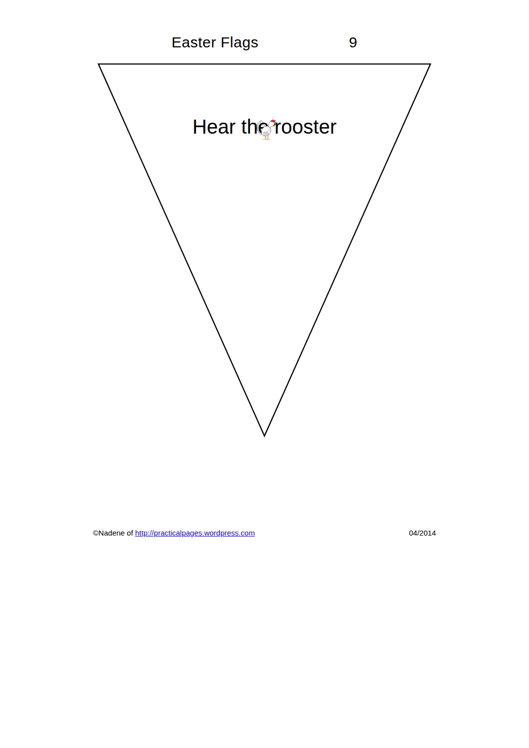Easter Flags 9
Hear the rooster
©Nadene of http://practicalpages.wordpress.com 04/2014